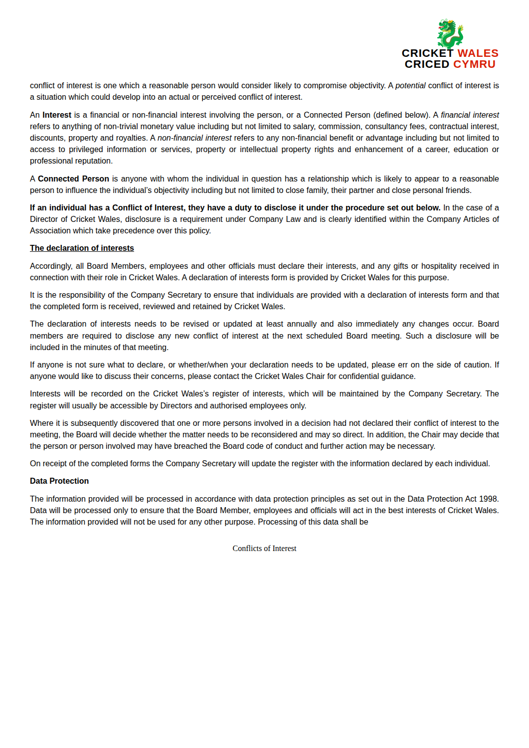🐉
CRICKET WALES
CRICED CYMRU
conflict of interest is one which a reasonable person would consider likely to compromise objectivity. A potential conflict of interest is a situation which could develop into an actual or perceived conflict of interest.
An Interest is a financial or non-financial interest involving the person, or a Connected Person (defined below). A financial interest refers to anything of non-trivial monetary value including but not limited to salary, commission, consultancy fees, contractual interest, discounts, property and royalties. A non-financial interest refers to any non-financial benefit or advantage including but not limited to access to privileged information or services, property or intellectual property rights and enhancement of a career, education or professional reputation.
A Connected Person is anyone with whom the individual in question has a relationship which is likely to appear to a reasonable person to influence the individual’s objectivity including but not limited to close family, their partner and close personal friends.
If an individual has a Conflict of Interest, they have a duty to disclose it under the procedure set out below. In the case of a Director of Cricket Wales, disclosure is a requirement under Company Law and is clearly identified within the Company Articles of Association which take precedence over this policy.
The declaration of interests
Accordingly, all Board Members, employees and other officials must declare their interests, and any gifts or hospitality received in connection with their role in Cricket Wales. A declaration of interests form is provided by Cricket Wales for this purpose.
It is the responsibility of the Company Secretary to ensure that individuals are provided with a declaration of interests form and that the completed form is received, reviewed and retained by Cricket Wales.
The declaration of interests needs to be revised or updated at least annually and also immediately any changes occur. Board members are required to disclose any new conflict of interest at the next scheduled Board meeting. Such a disclosure will be included in the minutes of that meeting.
If anyone is not sure what to declare, or whether/when your declaration needs to be updated, please err on the side of caution. If anyone would like to discuss their concerns, please contact the Cricket Wales Chair for confidential guidance.
Interests will be recorded on the Cricket Wales’s register of interests, which will be maintained by the Company Secretary. The register will usually be accessible by Directors and authorised employees only.
Where it is subsequently discovered that one or more persons involved in a decision had not declared their conflict of interest to the meeting, the Board will decide whether the matter needs to be reconsidered and may so direct. In addition, the Chair may decide that the person or person involved may have breached the Board code of conduct and further action may be necessary.
On receipt of the completed forms the Company Secretary will update the register with the information declared by each individual.
Data Protection
The information provided will be processed in accordance with data protection principles as set out in the Data Protection Act 1998. Data will be processed only to ensure that the Board Member, employees and officials will act in the best interests of Cricket Wales. The information provided will not be used for any other purpose. Processing of this data shall be
Conflicts of Interest